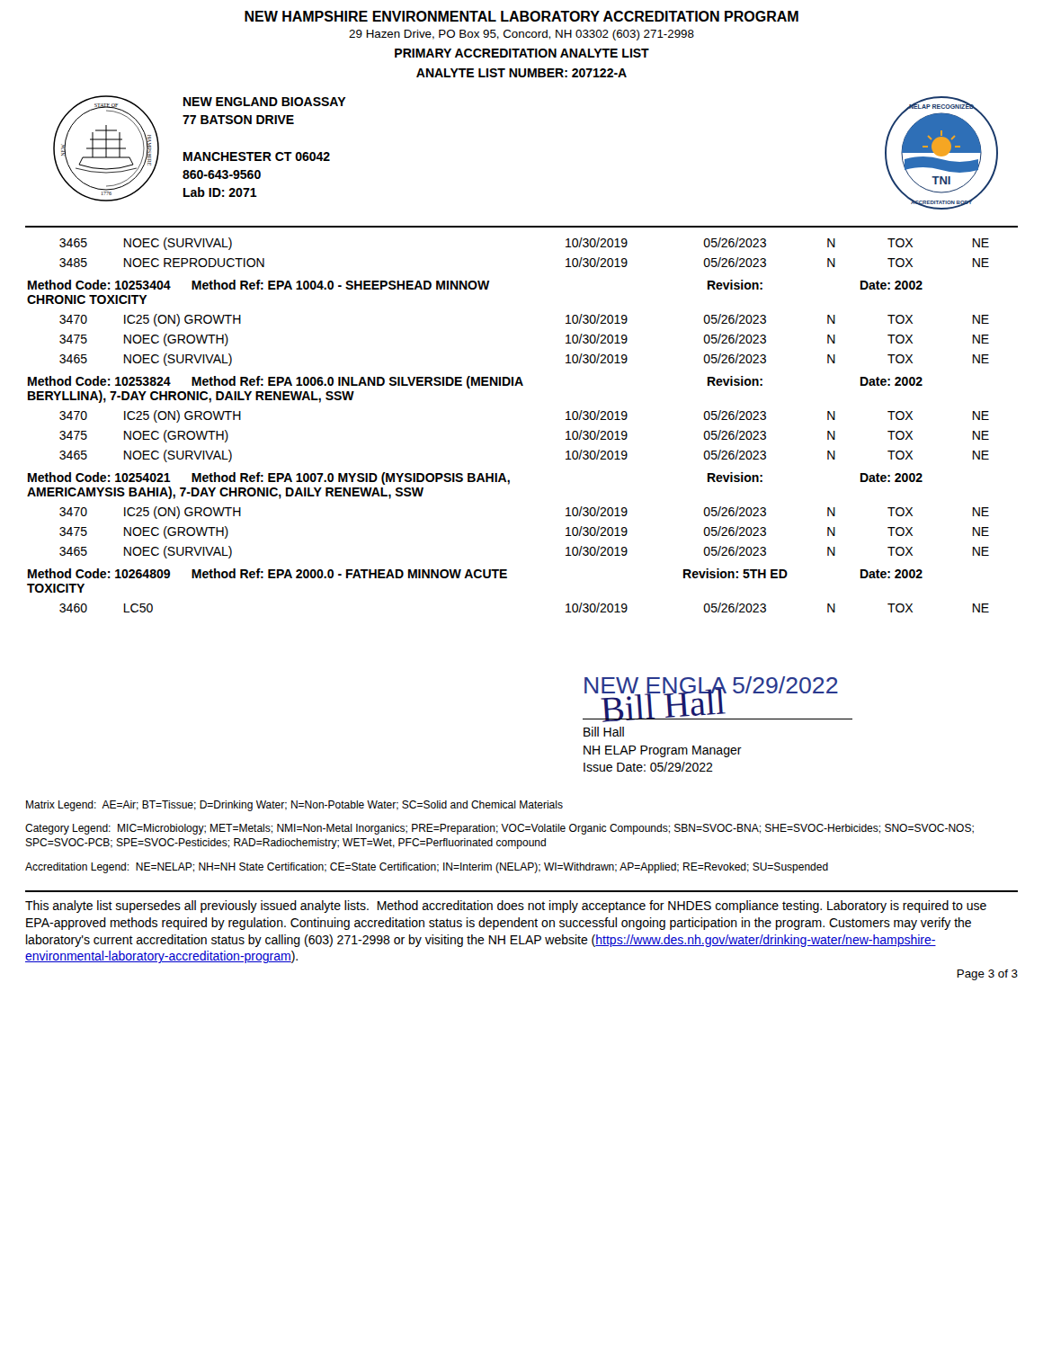NEW HAMPSHIRE ENVIRONMENTAL LABORATORY ACCREDITATION PROGRAM
29 Hazen Drive, PO Box 95, Concord, NH 03302 (603) 271-2998
PRIMARY ACCREDITATION ANALYTE LIST
ANALYTE LIST NUMBER: 207122-A
STATE OF NEW HAMPSHIRE 1776 TNI NELAP RECOGNIZED ACCREDITATION BODY
NEW ENGLAND BIOASSAY
77 BATSON DRIVE
MANCHESTER CT 06042
860-643-9560
Lab ID: 2071
| 3465 | NOEC (SURVIVAL) | 10/30/2019 | 05/26/2023 | N | TOX | NE |
| 3485 | NOEC REPRODUCTION | 10/30/2019 | 05/26/2023 | N | TOX | NE |
| Method Code: 10253404 Method Ref: EPA 1004.0 - SHEEPSHEAD MINNOW CHRONIC TOXICITY | | Revision: | | Date: 2002 |
| 3470 | IC25 (ON) GROWTH | 10/30/2019 | 05/26/2023 | N | TOX | NE |
| 3475 | NOEC (GROWTH) | 10/30/2019 | 05/26/2023 | N | TOX | NE |
| 3465 | NOEC (SURVIVAL) | 10/30/2019 | 05/26/2023 | N | TOX | NE |
| Method Code: 10253824 Method Ref: EPA 1006.0 INLAND SILVERSIDE (MENIDIA BERYLLINA), 7-DAY CHRONIC, DAILY RENEWAL, SSW | | Revision: | | Date: 2002 |
| 3470 | IC25 (ON) GROWTH | 10/30/2019 | 05/26/2023 | N | TOX | NE |
| 3475 | NOEC (GROWTH) | 10/30/2019 | 05/26/2023 | N | TOX | NE |
| 3465 | NOEC (SURVIVAL) | 10/30/2019 | 05/26/2023 | N | TOX | NE |
| Method Code: 10254021 Method Ref: EPA 1007.0 MYSID (MYSIDOPSIS BAHIA, AMERICAMYSIS BAHIA), 7-DAY CHRONIC, DAILY RENEWAL, SSW | | Revision: | | Date: 2002 |
| 3470 | IC25 (ON) GROWTH | 10/30/2019 | 05/26/2023 | N | TOX | NE |
| 3475 | NOEC (GROWTH) | 10/30/2019 | 05/26/2023 | N | TOX | NE |
| 3465 | NOEC (SURVIVAL) | 10/30/2019 | 05/26/2023 | N | TOX | NE |
| Method Code: 10264809 Method Ref: EPA 2000.0 - FATHEAD MINNOW ACUTE TOXICITY | | Revision: 5TH ED | | Date: 2002 |
| 3460 | LC50 | 10/30/2019 | 05/26/2023 | N | TOX | NE |
NEW ENGLA 5/29/2022
Bill Hall
Bill Hall
NH ELAP Program Manager
Issue Date: 05/29/2022
Matrix Legend: AE=Air; BT=Tissue; D=Drinking Water; N=Non-Potable Water; SC=Solid and Chemical Materials
Category Legend: MIC=Microbiology; MET=Metals; NMI=Non-Metal Inorganics; PRE=Preparation; VOC=Volatile Organic Compounds; SBN=SVOC-BNA; SHE=SVOC-Herbicides; SNO=SVOC-NOS; SPC=SVOC-PCB; SPE=SVOC-Pesticides; RAD=Radiochemistry; WET=Wet, PFC=Perfluorinated compound
Accreditation Legend: NE=NELAP; NH=NH State Certification; CE=State Certification; IN=Interim (NELAP); WI=Withdrawn; AP=Applied; RE=Revoked; SU=Suspended
This analyte list supersedes all previously issued analyte lists. Method accreditation does not imply acceptance for NHDES compliance testing. Laboratory is required to use EPA-approved methods required by regulation. Continuing accreditation status is dependent on successful ongoing participation in the program. Customers may verify the laboratory's current accreditation status by calling (603) 271-2998 or by visiting the NH ELAP website (https://www.des.nh.gov/water/drinking-water/new-hampshire-environmental-laboratory-accreditation-program).
Page 3 of 3